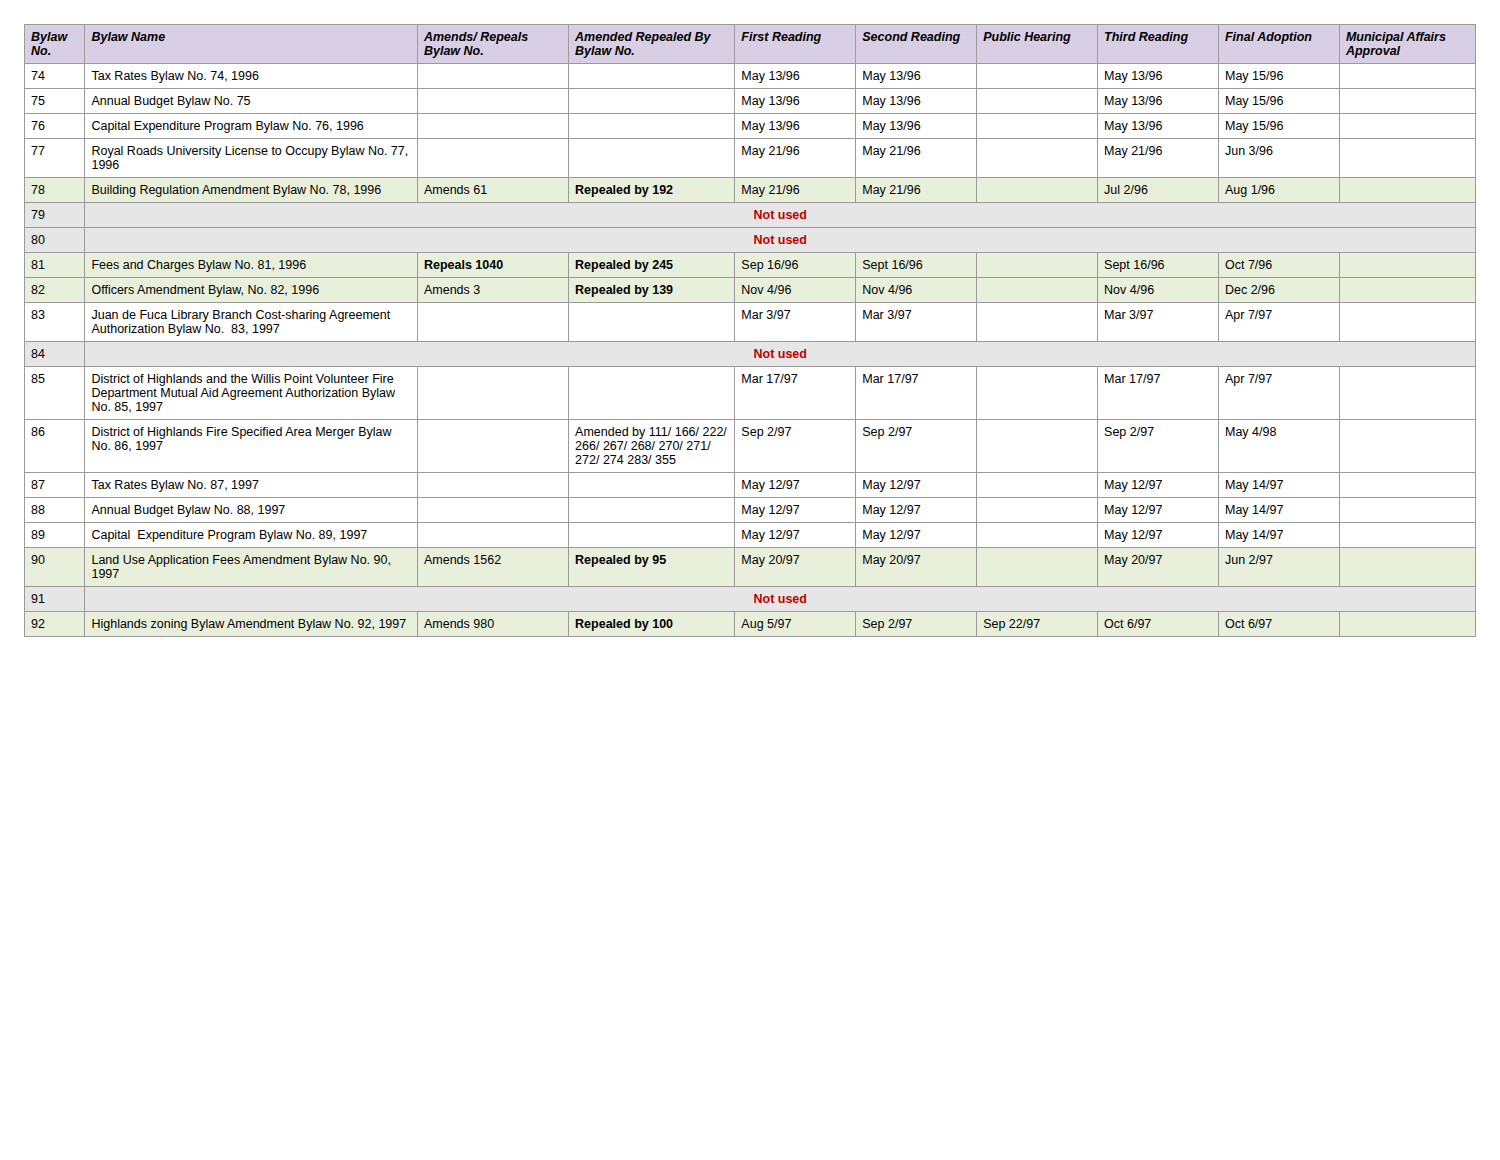| Bylaw No. | Bylaw Name | Amends/ Repeals Bylaw No. | Amended Repealed By Bylaw No. | First Reading | Second Reading | Public Hearing | Third Reading | Final Adoption | Municipal Affairs Approval |
| --- | --- | --- | --- | --- | --- | --- | --- | --- | --- |
| 74 | Tax Rates Bylaw No. 74, 1996 | | | May 13/96 | May 13/96 | | May 13/96 | May 15/96 | |
| 75 | Annual Budget Bylaw No. 75 | | | May 13/96 | May 13/96 | | May 13/96 | May 15/96 | |
| 76 | Capital Expenditure Program Bylaw No. 76, 1996 | | | May 13/96 | May 13/96 | | May 13/96 | May 15/96 | |
| 77 | Royal Roads University License to Occupy Bylaw No. 77, 1996 | | | May 21/96 | May 21/96 | | May 21/96 | Jun 3/96 | |
| 78 | Building Regulation Amendment Bylaw No. 78, 1996 | Amends 61 | Repealed by 192 | May 21/96 | May 21/96 | | Jul 2/96 | Aug 1/96 | |
| 79 | Not used |
| 80 | Not used |
| 81 | Fees and Charges Bylaw No. 81, 1996 | Repeals 1040 | Repealed by 245 | Sep 16/96 | Sept 16/96 | | Sept 16/96 | Oct 7/96 | |
| 82 | Officers Amendment Bylaw, No. 82, 1996 | Amends 3 | Repealed by 139 | Nov 4/96 | Nov 4/96 | | Nov 4/96 | Dec 2/96 | |
| 83 | Juan de Fuca Library Branch Cost-sharing Agreement Authorization Bylaw No. 83, 1997 | | | Mar 3/97 | Mar 3/97 | | Mar 3/97 | Apr 7/97 | |
| 84 | Not used |
| 85 | District of Highlands and the Willis Point Volunteer Fire Department Mutual Aid Agreement Authorization Bylaw No. 85, 1997 | | | Mar 17/97 | Mar 17/97 | | Mar 17/97 | Apr 7/97 | |
| 86 | District of Highlands Fire Specified Area Merger Bylaw No. 86, 1997 | | Amended by 111/ 166/ 222/ 266/ 267/ 268/ 270/ 271/ 272/ 274 283/ 355 | Sep 2/97 | Sep 2/97 | | Sep 2/97 | May 4/98 | |
| 87 | Tax Rates Bylaw No. 87, 1997 | | | May 12/97 | May 12/97 | | May 12/97 | May 14/97 | |
| 88 | Annual Budget Bylaw No. 88, 1997 | | | May 12/97 | May 12/97 | | May 12/97 | May 14/97 | |
| 89 | Capital Expenditure Program Bylaw No. 89, 1997 | | | May 12/97 | May 12/97 | | May 12/97 | May 14/97 | |
| 90 | Land Use Application Fees Amendment Bylaw No. 90, 1997 | Amends 1562 | Repealed by 95 | May 20/97 | May 20/97 | | May 20/97 | Jun 2/97 | |
| 91 | Not used |
| 92 | Highlands zoning Bylaw Amendment Bylaw No. 92, 1997 | Amends 980 | Repealed by 100 | Aug 5/97 | Sep 2/97 | Sep 22/97 | Oct 6/97 | Oct 6/97 | |